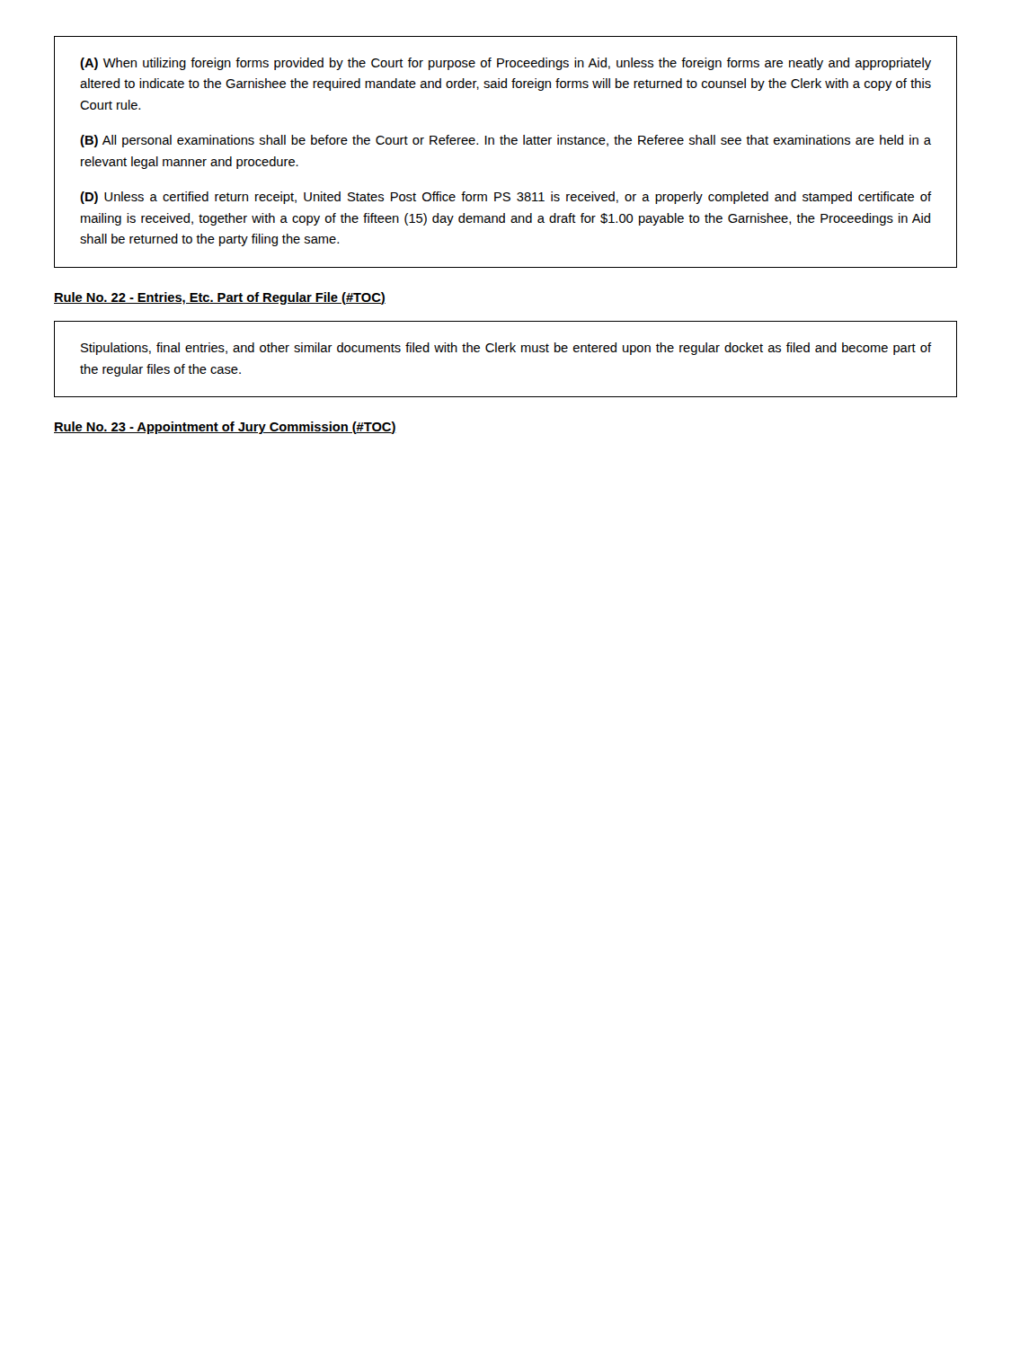(A) When utilizing foreign forms provided by the Court for purpose of Proceedings in Aid, unless the foreign forms are neatly and appropriately altered to indicate to the Garnishee the required mandate and order, said foreign forms will be returned to counsel by the Clerk with a copy of this Court rule.
(B) All personal examinations shall be before the Court or Referee. In the latter instance, the Referee shall see that examinations are held in a relevant legal manner and procedure.
(D) Unless a certified return receipt, United States Post Office form PS 3811 is received, or a properly completed and stamped certificate of mailing is received, together with a copy of the fifteen (15) day demand and a draft for $1.00 payable to the Garnishee, the Proceedings in Aid shall be returned to the party filing the same.
Rule No. 22 - Entries, Etc. Part of Regular File (#TOC)
Stipulations, final entries, and other similar documents filed with the Clerk must be entered upon the regular docket as filed and become part of the regular files of the case.
Rule No. 23 - Appointment of Jury Commission (#TOC)